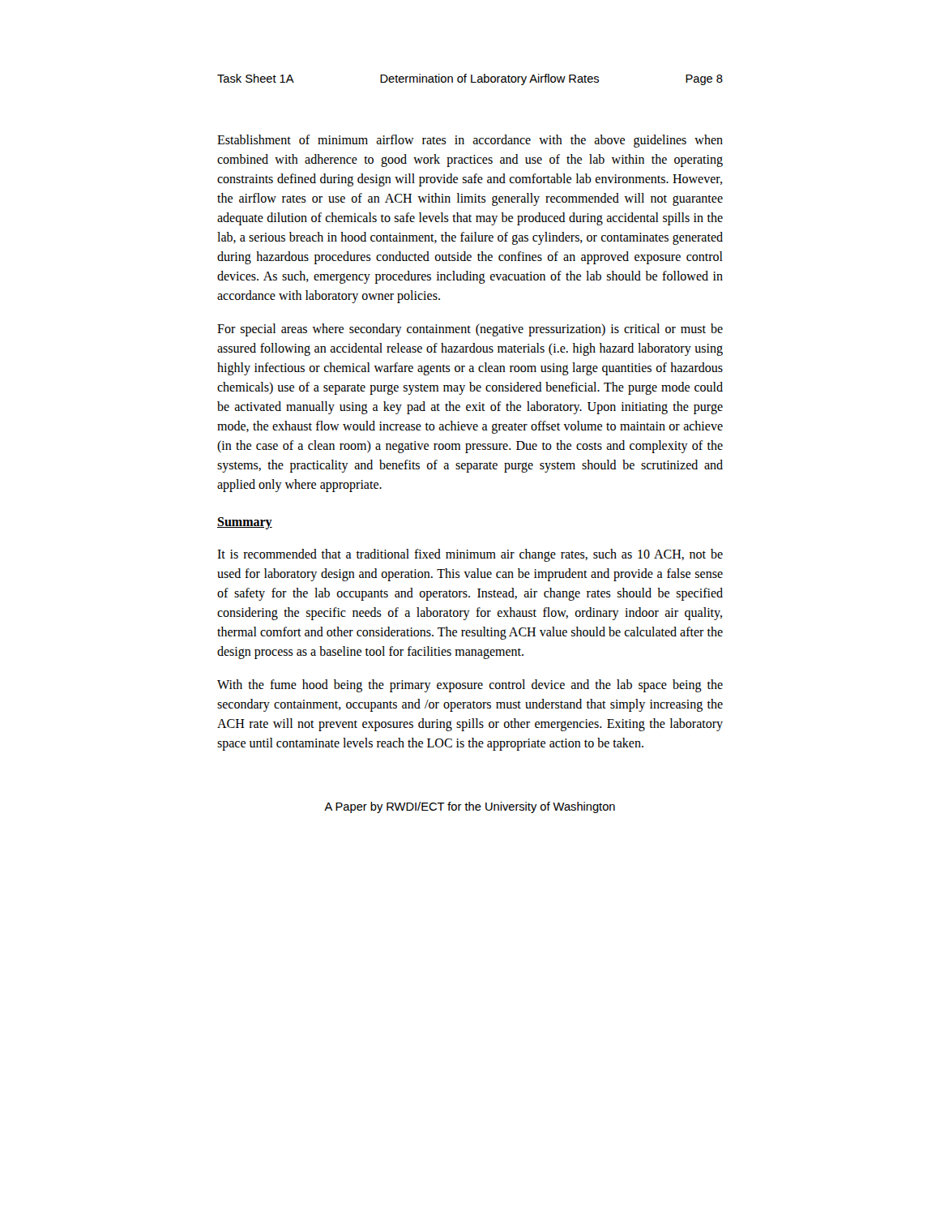Task Sheet 1A Determination of Laboratory Airflow Rates Page 8
Establishment of minimum airflow rates in accordance with the above guidelines when combined with adherence to good work practices and use of the lab within the operating constraints defined during design will provide safe and comfortable lab environments. However, the airflow rates or use of an ACH within limits generally recommended will not guarantee adequate dilution of chemicals to safe levels that may be produced during accidental spills in the lab, a serious breach in hood containment, the failure of gas cylinders, or contaminates generated during hazardous procedures conducted outside the confines of an approved exposure control devices. As such, emergency procedures including evacuation of the lab should be followed in accordance with laboratory owner policies.
For special areas where secondary containment (negative pressurization) is critical or must be assured following an accidental release of hazardous materials (i.e. high hazard laboratory using highly infectious or chemical warfare agents or a clean room using large quantities of hazardous chemicals) use of a separate purge system may be considered beneficial. The purge mode could be activated manually using a key pad at the exit of the laboratory. Upon initiating the purge mode, the exhaust flow would increase to achieve a greater offset volume to maintain or achieve (in the case of a clean room) a negative room pressure. Due to the costs and complexity of the systems, the practicality and benefits of a separate purge system should be scrutinized and applied only where appropriate.
Summary
It is recommended that a traditional fixed minimum air change rates, such as 10 ACH, not be used for laboratory design and operation. This value can be imprudent and provide a false sense of safety for the lab occupants and operators. Instead, air change rates should be specified considering the specific needs of a laboratory for exhaust flow, ordinary indoor air quality, thermal comfort and other considerations. The resulting ACH value should be calculated after the design process as a baseline tool for facilities management.
With the fume hood being the primary exposure control device and the lab space being the secondary containment, occupants and /or operators must understand that simply increasing the ACH rate will not prevent exposures during spills or other emergencies. Exiting the laboratory space until contaminate levels reach the LOC is the appropriate action to be taken.
A Paper by RWDI/ECT for the University of Washington